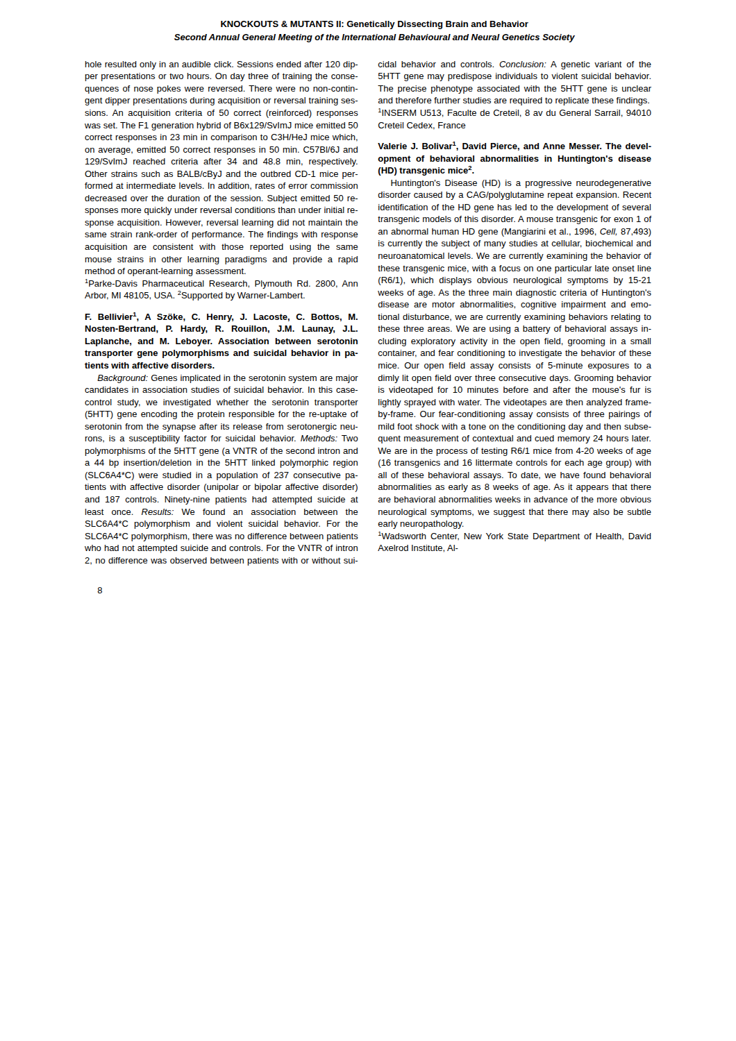KNOCKOUTS & MUTANTS II: Genetically Dissecting Brain and Behavior
Second Annual General Meeting of the International Behavioural and Neural Genetics Society
hole resulted only in an audible click. Sessions ended after 120 dipper presentations or two hours. On day three of training the consequences of nose pokes were reversed. There were no non-contingent dipper presentations during acquisition or reversal training sessions. An acquisition criteria of 50 correct (reinforced) responses was set. The F1 generation hybrid of B6x129/SvImJ mice emitted 50 correct responses in 23 min in comparison to C3H/HeJ mice which, on average, emitted 50 correct responses in 50 min. C57Bl/6J and 129/SvImJ reached criteria after 34 and 48.8 min, respectively. Other strains such as BALB/cByJ and the outbred CD-1 mice performed at intermediate levels. In addition, rates of error commission decreased over the duration of the session. Subject emitted 50 responses more quickly under reversal conditions than under initial response acquisition. However, reversal learning did not maintain the same strain rank-order of performance. The findings with response acquisition are consistent with those reported using the same mouse strains in other learning paradigms and provide a rapid method of operant-learning assessment.
1Parke-Davis Pharmaceutical Research, Plymouth Rd. 2800, Ann Arbor, MI 48105, USA. 2Supported by Warner-Lambert.
F. Bellivier1, A Szöke, C. Henry, J. Lacoste, C. Bottos, M. Nosten-Bertrand, P. Hardy, R. Rouillon, J.M. Launay, J.L. Laplanche, and M. Leboyer. Association between serotonin transporter gene polymorphisms and suicidal behavior in patients with affective disorders.
Background: Genes implicated in the serotonin system are major candidates in association studies of suicidal behavior. In this case-control study, we investigated whether the serotonin transporter (5HTT) gene encoding the protein responsible for the re-uptake of serotonin from the synapse after its release from serotonergic neurons, is a susceptibility factor for suicidal behavior. Methods: Two polymorphisms of the 5HTT gene (a VNTR of the second intron and a 44 bp insertion/deletion in the 5HTT linked polymorphic region (SLC6A4*C) were studied in a population of 237 consecutive patients with affective disorder (unipolar or bipolar affective disorder) and 187 controls. Ninety-nine patients had attempted suicide at least once. Results: We found an association between the SLC6A4*C polymorphism and violent suicidal behavior. For the SLC6A4*C polymorphism, there was no difference between patients who had not attempted suicide and controls. For the VNTR of intron 2, no difference was observed between patients with or without suicidal behavior and controls. Conclusion: A genetic variant of the 5HTT gene may predispose individuals to violent suicidal behavior. The precise phenotype associated with the 5HTT gene is unclear and therefore further studies are required to replicate these findings.
1INSERM U513, Faculte de Creteil, 8 av du General Sarrail, 94010 Creteil Cedex, France
Valerie J. Bolivar1, David Pierce, and Anne Messer. The development of behavioral abnormalities in Huntington's disease (HD) transgenic mice2.
Huntington's Disease (HD) is a progressive neurodegenerative disorder caused by a CAG/polyglutamine repeat expansion. Recent identification of the HD gene has led to the development of several transgenic models of this disorder. A mouse transgenic for exon 1 of an abnormal human HD gene (Mangiarini et al., 1996, Cell, 87,493) is currently the subject of many studies at cellular, biochemical and neuroanatomical levels. We are currently examining the behavior of these transgenic mice, with a focus on one particular late onset line (R6/1), which displays obvious neurological symptoms by 15-21 weeks of age. As the three main diagnostic criteria of Huntington's disease are motor abnormalities, cognitive impairment and emotional disturbance, we are currently examining behaviors relating to these three areas. We are using a battery of behavioral assays including exploratory activity in the open field, grooming in a small container, and fear conditioning to investigate the behavior of these mice. Our open field assay consists of 5-minute exposures to a dimly lit open field over three consecutive days. Grooming behavior is videotaped for 10 minutes before and after the mouse's fur is lightly sprayed with water. The videotapes are then analyzed frame-by-frame. Our fear-conditioning assay consists of three pairings of mild foot shock with a tone on the conditioning day and then subsequent measurement of contextual and cued memory 24 hours later. We are in the process of testing R6/1 mice from 4-20 weeks of age (16 transgenics and 16 littermate controls for each age group) with all of these behavioral assays. To date, we have found behavioral abnormalities as early as 8 weeks of age. As it appears that there are behavioral abnormalities weeks in advance of the more obvious neurological symptoms, we suggest that there may also be subtle early neuropathology.
1Wadsworth Center, New York State Department of Health, David Axelrod Institute, Al-
8